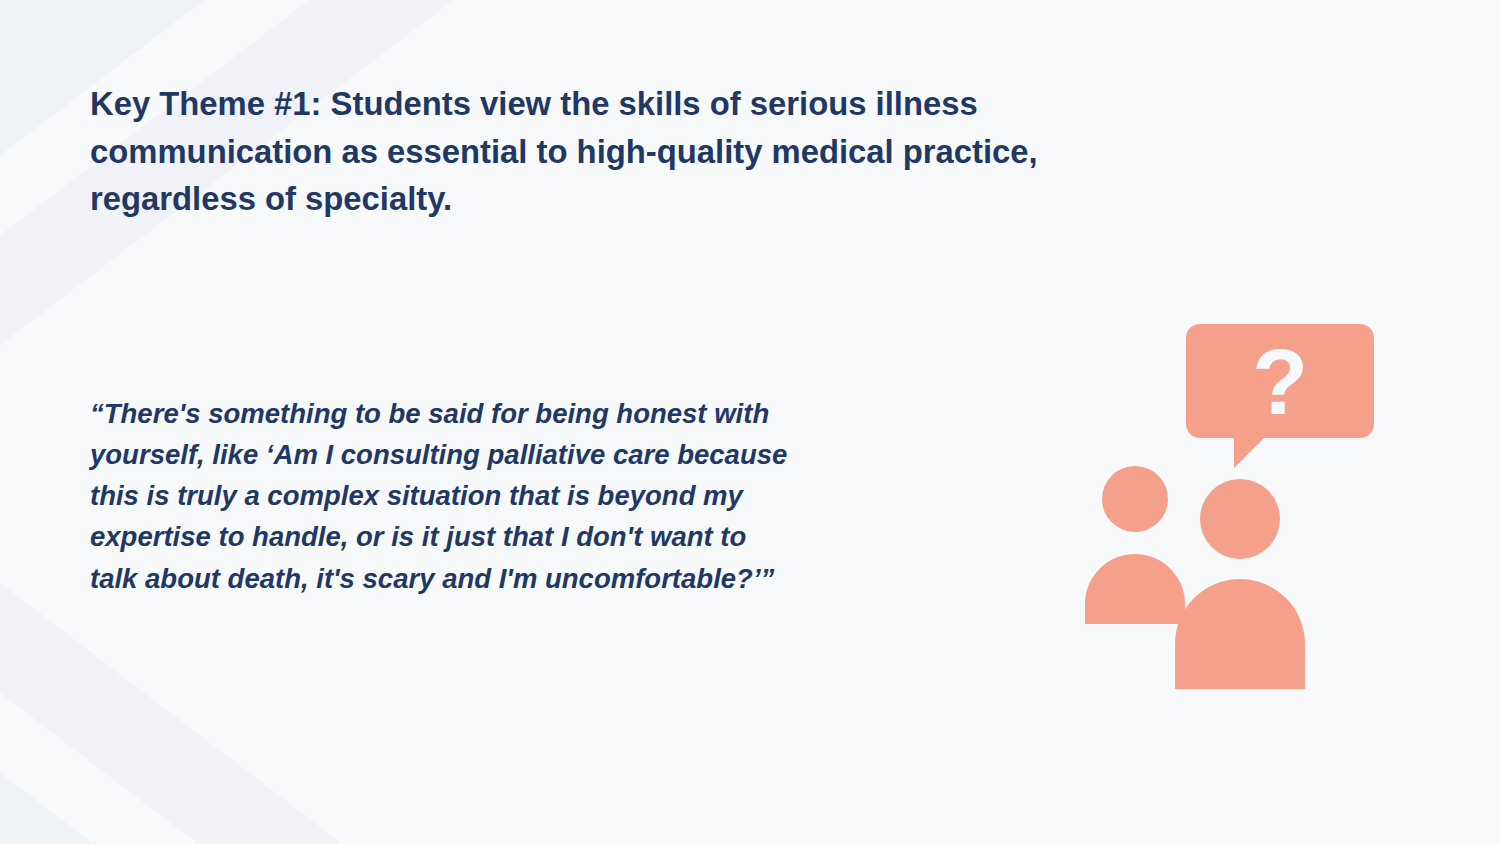Key Theme #1: Students view the skills of serious illness communication as essential to high-quality medical practice, regardless of specialty.
“There's something to be said for being honest with yourself, like ‘Am I consulting palliative care because this is truly a complex situation that is beyond my expertise to handle, or is it just that I don't want to talk about death, it's scary and I'm uncomfortable?’”
?